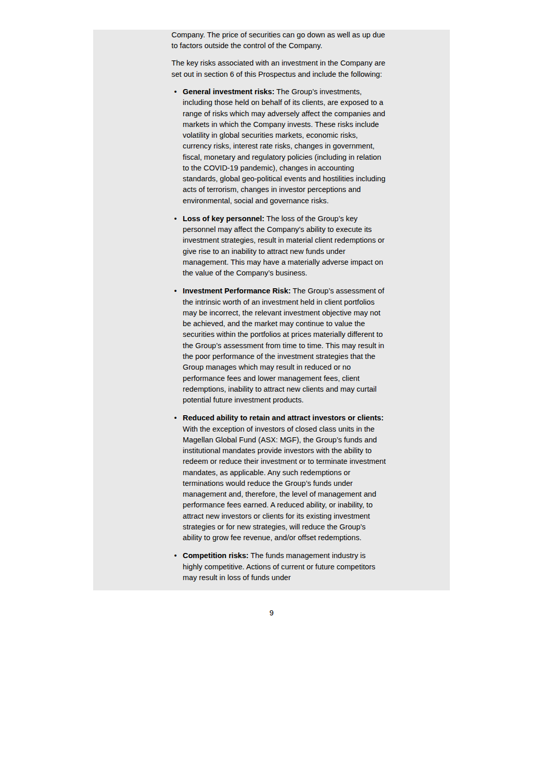| | Company. The price of securities can go down as well as up due to factors outside the control of the Company. The key risks associated with an investment in the Company are set out in section 6 of this Prospectus and include the following: General investment risks: The Group’s investments, including those held on behalf of its clients, are exposed to a range of risks which may adversely affect the companies and markets in which the Company invests. These risks include volatility in global securities markets, economic risks, currency risks, interest rate risks, changes in government, fiscal, monetary and regulatory policies (including in relation to the COVID-19 pandemic), changes in accounting standards, global geo-political events and hostilities including acts of terrorism, changes in investor perceptions and environmental, social and governance risks. Loss of key personnel: The loss of the Group’s key personnel may affect the Company’s ability to execute its investment strategies, result in material client redemptions or give rise to an inability to attract new funds under management. This may have a materially adverse impact on the value of the Company’s business. Investment Performance Risk: The Group’s assessment of the intrinsic worth of an investment held in client portfolios may be incorrect, the relevant investment objective may not be achieved, and the market may continue to value the securities within the portfolios at prices materially different to the Group’s assessment from time to time. This may result in the poor performance of the investment strategies that the Group manages which may result in reduced or no performance fees and lower management fees, client redemptions, inability to attract new clients and may curtail potential future investment products. Reduced ability to retain and attract investors or clients: With the exception of investors of closed class units in the Magellan Global Fund (ASX: MGF), the Group’s funds and institutional mandates provide investors with the ability to redeem or reduce their investment or to terminate investment mandates, as applicable. Any such redemptions or terminations would reduce the Group’s funds under management and, therefore, the level of management and performance fees earned. A reduced ability, or inability, to attract new investors or clients for its existing investment strategies or for new strategies, will reduce the Group’s ability to grow fee revenue, and/or offset redemptions. Competition risks: The funds management industry is highly competitive. Actions of current or future competitors may result in loss of funds under | |
9